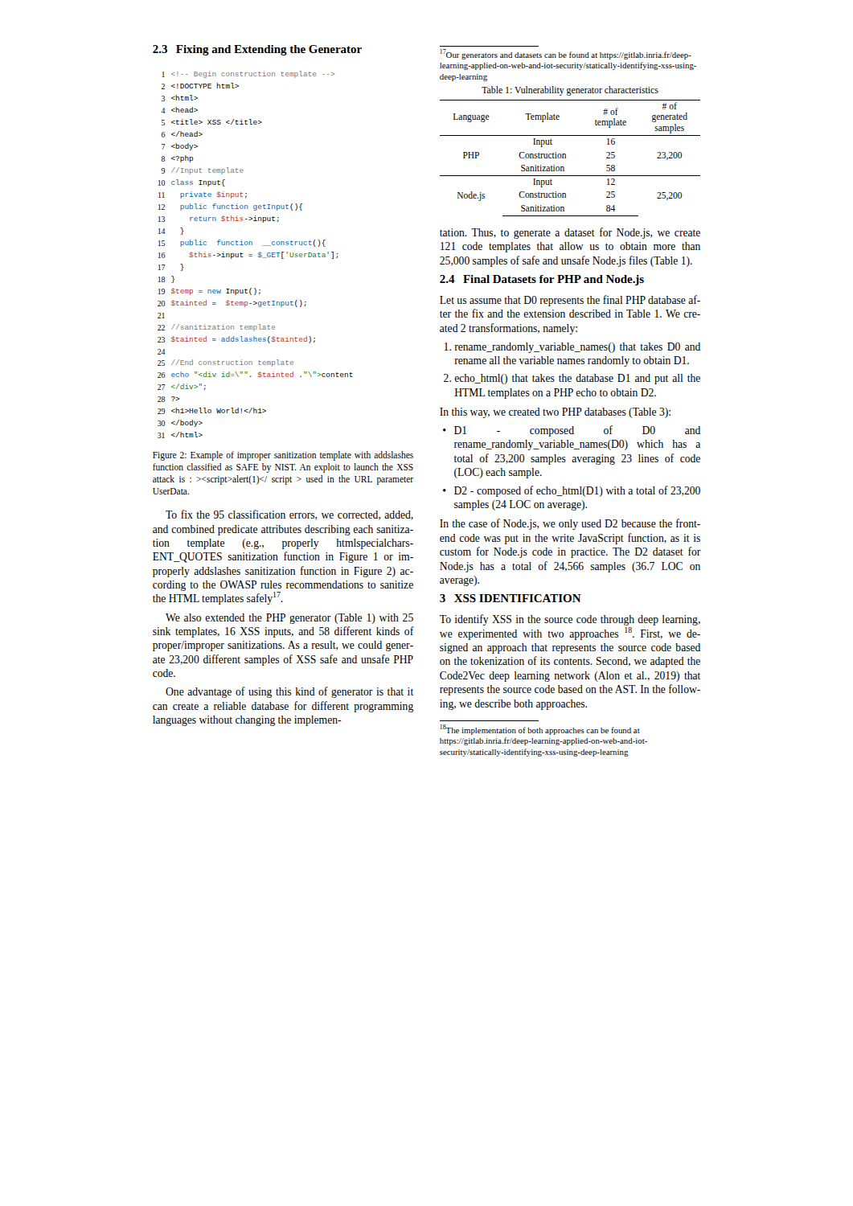2.3 Fixing and Extending the Generator
| 1 | <!-- Begin construction template --> |
| 2 | <!DOCTYPE html> |
| 3 | <html> |
| 4 | <head> |
| 5 | <title> XSS </title> |
| 6 | </head> |
| 7 | <body> |
| 8 | <?php |
| 9 | //Input template |
| 10 | class Input{ |
| 11 | private $input ; |
| 12 | public function getInput (){ |
| 13 | return $this ->input; |
| 14 | } |
| 15 | public function __construct (){ |
| 16 | $this ->input = $_GET [ 'UserData' ]; |
| 17 | } |
| 18 | } |
| 19 | $temp = new Input(); |
| 20 | $tainted = $temp -> getInput (); |
| 21 | |
| 22 | //sanitization template |
| 23 | $tainted = addslashes ( $tainted ); |
| 24 | |
| 25 | //End construction template |
| 26 | echo "<div id=\"" . $tainted . "\"> content |
| 27 | </div>" ; |
| 28 | ?> |
| 29 | <h1> Hello World! </h1> |
| 30 | </body> |
| 31 | </html> |
Figure 2: Example of improper sanitization template with addslashes function classified as SAFE by NIST. An exploit to launch the XSS attack is : ><script>alert(1)</ script > used in the URL parameter UserData.
To fix the 95 classification errors, we corrected, added, and combined predicate attributes describing each sanitization template (e.g., properly htmlspecialchars-ENT_QUOTES sanitization function in Figure 1 or improperly addslashes sanitization function in Figure 2) according to the OWASP rules recommendations to sanitize the HTML templates safely17.
We also extended the PHP generator (Table 1) with 25 sink templates, 16 XSS inputs, and 58 different kinds of proper/improper sanitizations. As a result, we could generate 23,200 different samples of XSS safe and unsafe PHP code.
One advantage of using this kind of generator is that it can create a reliable database for different programming languages without changing the implemen-
17Our generators and datasets can be found at https://gitlab.inria.fr/deep-learning-applied-on-web-and-iot-security/statically-identifying-xss-using-deep-learning
Table 1: Vulnerability generator characteristics
| Language | Template | # of template | # of generated samples |
| --- | --- | --- | --- |
| PHP | Input | 16 | 23,200 |
| Construction | 25 |
| Sanitization | 58 |
| Node.js | Input | 12 | 25,200 |
| Construction | 25 |
| Sanitization | 84 |
tation. Thus, to generate a dataset for Node.js, we create 121 code templates that allow us to obtain more than 25,000 samples of safe and unsafe Node.js files (Table 1).
2.4 Final Datasets for PHP and Node.js
Let us assume that D0 represents the final PHP database after the fix and the extension described in Table 1. We created 2 transformations, namely:
rename_randomly_variable_names() that takes D0 and rename all the variable names randomly to obtain D1.
echo_html() that takes the database D1 and put all the HTML templates on a PHP echo to obtain D2.
In this way, we created two PHP databases (Table 3):
D1 - composed of D0 and rename_randomly_variable_names(D0) which has a total of 23,200 samples averaging 23 lines of code (LOC) each sample.
D2 - composed of echo_html(D1) with a total of 23,200 samples (24 LOC on average).
In the case of Node.js, we only used D2 because the front-end code was put in the write JavaScript function, as it is custom for Node.js code in practice. The D2 dataset for Node.js has a total of 24,566 samples (36.7 LOC on average).
3 XSS IDENTIFICATION
To identify XSS in the source code through deep learning, we experimented with two approaches 18. First, we designed an approach that represents the source code based on the tokenization of its contents. Second, we adapted the Code2Vec deep learning network (Alon et al., 2019) that represents the source code based on the AST. In the following, we describe both approaches.
18The implementation of both approaches can be found at https://gitlab.inria.fr/deep-learning-applied-on-web-and-iot-security/statically-identifying-xss-using-deep-learning